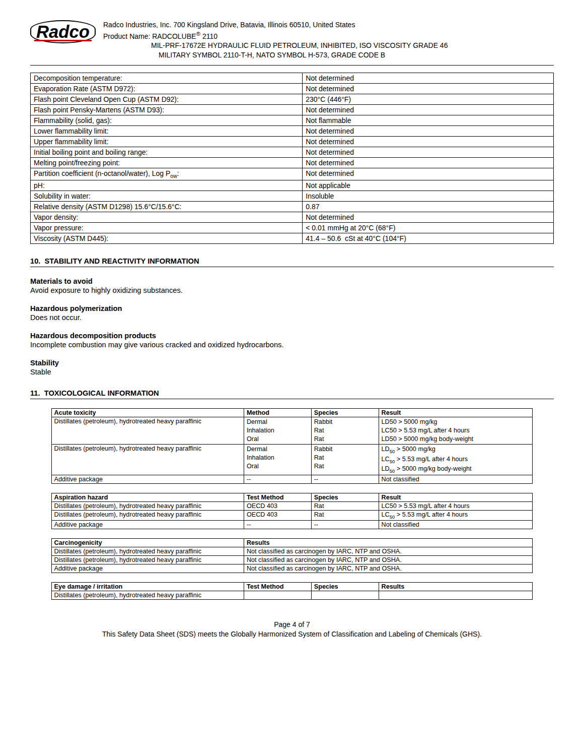Radco
Radco Industries, Inc. 700 Kingsland Drive, Batavia, Illinois 60510, United States
Product Name: RADCOLUBE® 2110
MIL-PRF-17672E HYDRAULIC FLUID PETROLEUM, INHIBITED, ISO VISCOSITY GRADE 46
MILITARY SYMBOL 2110-T-H, NATO SYMBOL H-573, GRADE CODE B
| Decomposition temperature: | Not determined |
| Evaporation Rate (ASTM D972): | Not determined |
| Flash point Cleveland Open Cup (ASTM D92): | 230°C (446°F) |
| Flash point Pensky-Martens (ASTM D93): | Not determined |
| Flammability (solid, gas): | Not flammable |
| Lower flammability limit: | Not determined |
| Upper flammability limit: | Not determined |
| Initial boiling point and boiling range: | Not determined |
| Melting point/freezing point: | Not determined |
| Partition coefficient (n-octanol/water), Log P ow : | Not determined |
| pH: | Not applicable |
| Solubility in water: | Insoluble |
| Relative density (ASTM D1298) 15.6°C/15.6°C: | 0.87 |
| Vapor density: | Not determined |
| Vapor pressure: | < 0.01 mmHg at 20°C (68°F) |
| Viscosity (ASTM D445): | 41.4 – 50.6 cSt at 40°C (104°F) |
10. STABILITY AND REACTIVITY INFORMATION
Materials to avoid
Avoid exposure to highly oxidizing substances.
Hazardous polymerization
Does not occur.
Hazardous decomposition products
Incomplete combustion may give various cracked and oxidized hydrocarbons.
Stability
Stable
11. TOXICOLOGICAL INFORMATION
| Acute toxicity | Method | Species | Result |
| --- | --- | --- | --- |
| Distillates (petroleum), hydrotreated heavy paraffinic | Dermal Inhalation Oral | Rabbit Rat Rat | LD50 > 5000 mg/kg LC50 > 5.53 mg/L after 4 hours LD50 > 5000 mg/kg body-weight |
| Distillates (petroleum), hydrotreated heavy paraffinic | Dermal Inhalation Oral | Rabbit Rat Rat | LD 50 > 5000 mg/kg LC 50 > 5.53 mg/L after 4 hours LD 50 > 5000 mg/kg body-weight |
| Additive package | -- | -- | Not classified |
| Aspiration hazard | Test Method | Species | Result |
| --- | --- | --- | --- |
| Distillates (petroleum), hydrotreated heavy paraffinic | OECD 403 | Rat | LC50 > 5.53 mg/L after 4 hours |
| Distillates (petroleum), hydrotreated heavy paraffinic | OECD 403 | Rat | LC 50 > 5.53 mg/L after 4 hours |
| Additive package | -- | -- | Not classified |
| Carcinogenicity | Results |
| --- | --- |
| Distillates (petroleum), hydrotreated heavy paraffinic | Not classified as carcinogen by IARC, NTP and OSHA. |
| Distillates (petroleum), hydrotreated heavy paraffinic | Not classified as carcinogen by IARC, NTP and OSHA. |
| Additive package | Not classified as carcinogen by IARC, NTP and OSHA. |
| Eye damage / irritation | Test Method | Species | Results |
| --- | --- | --- | --- |
| Distillates (petroleum), hydrotreated heavy paraffinic | | | |
Page 4 of 7
This Safety Data Sheet (SDS) meets the Globally Harmonized System of Classification and Labeling of Chemicals (GHS).